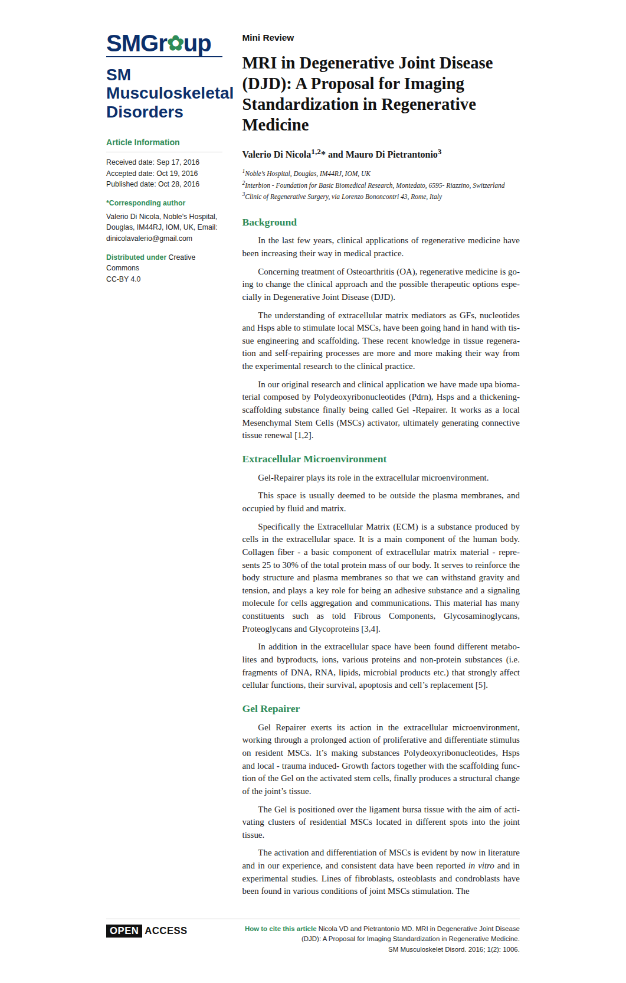SMGr✿up
SM
Musculoskeletal
Disorders
Article Information
Received date: Sep 17, 2016
Accepted date: Oct 19, 2016
Published date: Oct 28, 2016
*Corresponding author
Valerio Di Nicola, Noble’s Hospital,
Douglas, IM44RJ, IOM, UK, Email:
dinicolavalerio@gmail.com
Distributed under Creative Commons
CC-BY 4.0
Mini Review
MRI in Degenerative Joint Disease (DJD): A Proposal for Imaging Standardization in Regenerative Medicine
Valerio Di Nicola1,2* and Mauro Di Pietrantonio3
1Noble’s Hospital, Douglas, IM44RJ, IOM, UK
2Interbion - Foundation for Basic Biomedical Research, Montedato, 6595- Riazzino, Switzerland
3Clinic of Regenerative Surgery, via Lorenzo Bononcontri 43, Rome, Italy
Background
In the last few years, clinical applications of regenerative medicine have been increasing their way in medical practice.
Concerning treatment of Osteoarthritis (OA), regenerative medicine is going to change the clinical approach and the possible therapeutic options especially in Degenerative Joint Disease (DJD).
The understanding of extracellular matrix mediators as GFs, nucleotides and Hsps able to stimulate local MSCs, have been going hand in hand with tissue engineering and scaffolding. These recent knowledge in tissue regeneration and self-repairing processes are more and more making their way from the experimental research to the clinical practice.
In our original research and clinical application we have made upa biomaterial composed by Polydeoxyribonucleotides (Pdrn), Hsps and a thickening-scaffolding substance finally being called Gel -Repairer. It works as a local Mesenchymal Stem Cells (MSCs) activator, ultimately generating connective tissue renewal [1,2].
Extracellular Microenvironment
Gel-Repairer plays its role in the extracellular microenvironment.
This space is usually deemed to be outside the plasma membranes, and occupied by fluid and matrix.
Specifically the Extracellular Matrix (ECM) is a substance produced by cells in the extracellular space. It is a main component of the human body. Collagen fiber - a basic component of extracellular matrix material - represents 25 to 30% of the total protein mass of our body. It serves to reinforce the body structure and plasma membranes so that we can withstand gravity and tension, and plays a key role for being an adhesive substance and a signaling molecule for cells aggregation and communications. This material has many constituents such as told Fibrous Components, Glycosaminoglycans, Proteoglycans and Glycoproteins [3,4].
In addition in the extracellular space have been found different metabolites and byproducts, ions, various proteins and non-protein substances (i.e. fragments of DNA, RNA, lipids, microbial products etc.) that strongly affect cellular functions, their survival, apoptosis and cell’s replacement [5].
Gel Repairer
Gel Repairer exerts its action in the extracellular microenvironment, working through a prolonged action of proliferative and differentiate stimulus on resident MSCs. It’s making substances Polydeoxyribonucleotides, Hsps and local - trauma induced- Growth factors together with the scaffolding function of the Gel on the activated stem cells, finally produces a structural change of the joint’s tissue.
The Gel is positioned over the ligament bursa tissue with the aim of activating clusters of residential MSCs located in different spots into the joint tissue.
The activation and differentiation of MSCs is evident by now in literature and in our experience, and consistent data have been reported in vitro and in experimental studies. Lines of fibroblasts, osteoblasts and condroblasts have been found in various conditions of joint MSCs stimulation. The
OPEN ACCESS
How to cite this article Nicola VD and Pietrantonio MD. MRI in Degenerative Joint Disease (DJD): A Proposal for Imaging Standardization in Regenerative Medicine.
SM Musculoskelet Disord. 2016; 1(2): 1006.